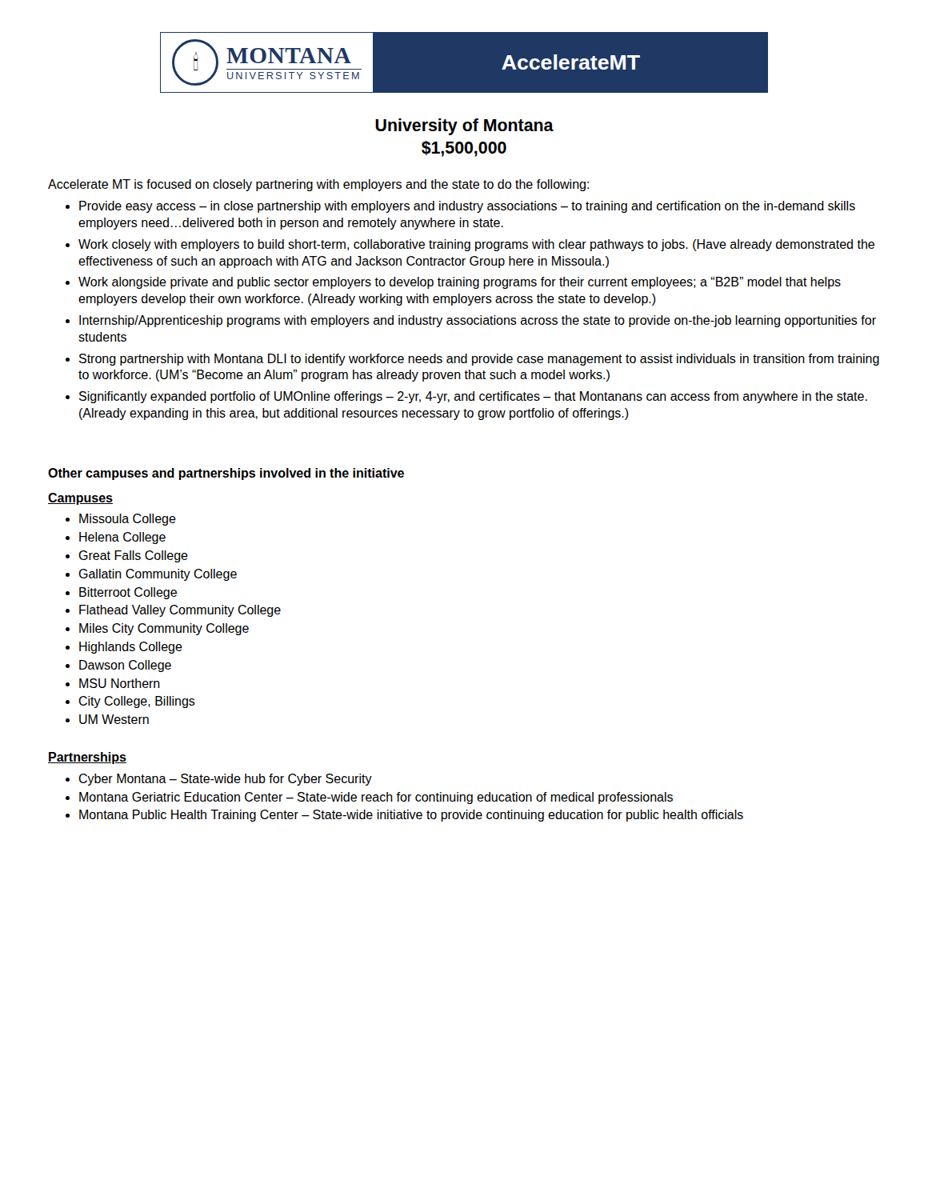🕯
MONTANA
UNIVERSITY SYSTEM
AccelerateMT
University of Montana
$1,500,000
Accelerate MT is focused on closely partnering with employers and the state to do the following:
Provide easy access – in close partnership with employers and industry associations – to training and certification on the in-demand skills employers need…delivered both in person and remotely anywhere in state.
Work closely with employers to build short-term, collaborative training programs with clear pathways to jobs. (Have already demonstrated the effectiveness of such an approach with ATG and Jackson Contractor Group here in Missoula.)
Work alongside private and public sector employers to develop training programs for their current employees; a “B2B” model that helps employers develop their own workforce. (Already working with employers across the state to develop.)
Internship/Apprenticeship programs with employers and industry associations across the state to provide on-the-job learning opportunities for students
Strong partnership with Montana DLI to identify workforce needs and provide case management to assist individuals in transition from training to workforce. (UM’s “Become an Alum” program has already proven that such a model works.)
Significantly expanded portfolio of UMOnline offerings – 2-yr, 4-yr, and certificates – that Montanans can access from anywhere in the state. (Already expanding in this area, but additional resources necessary to grow portfolio of offerings.)
Other campuses and partnerships involved in the initiative
Campuses
Missoula College
Helena College
Great Falls College
Gallatin Community College
Bitterroot College
Flathead Valley Community College
Miles City Community College
Highlands College
Dawson College
MSU Northern
City College, Billings
UM Western
Partnerships
Cyber Montana – State-wide hub for Cyber Security
Montana Geriatric Education Center – State-wide reach for continuing education of medical professionals
Montana Public Health Training Center – State-wide initiative to provide continuing education for public health officials